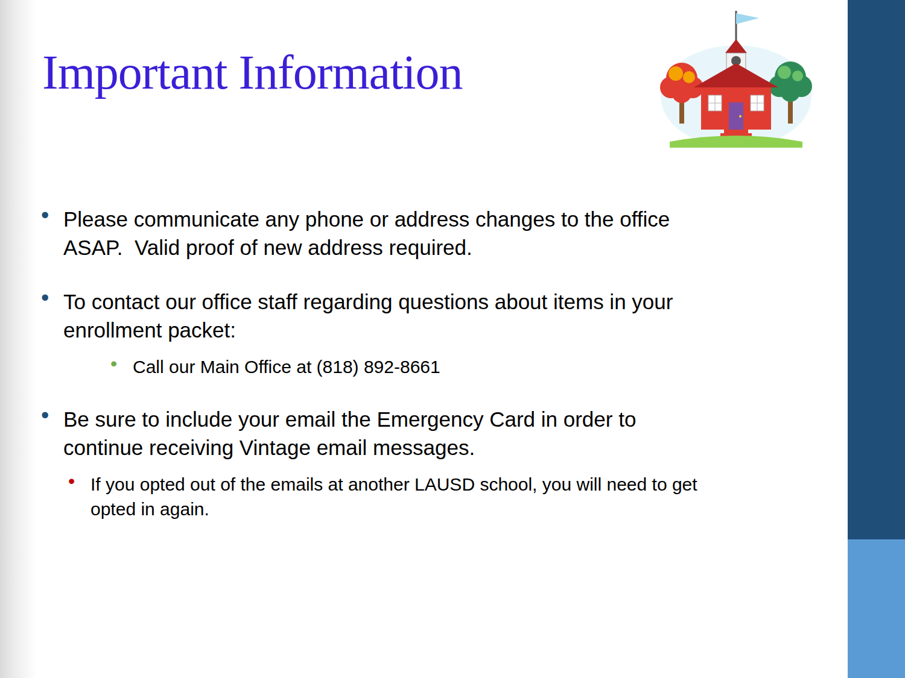Important Information
Please communicate any phone or address changes to the office ASAP. Valid proof of new address required.
To contact our office staff regarding questions about items in your enrollment packet:
Call our Main Office at (818) 892-8661
Be sure to include your email the Emergency Card in order to continue receiving Vintage email messages.
If you opted out of the emails at another LAUSD school, you will need to get opted in again.